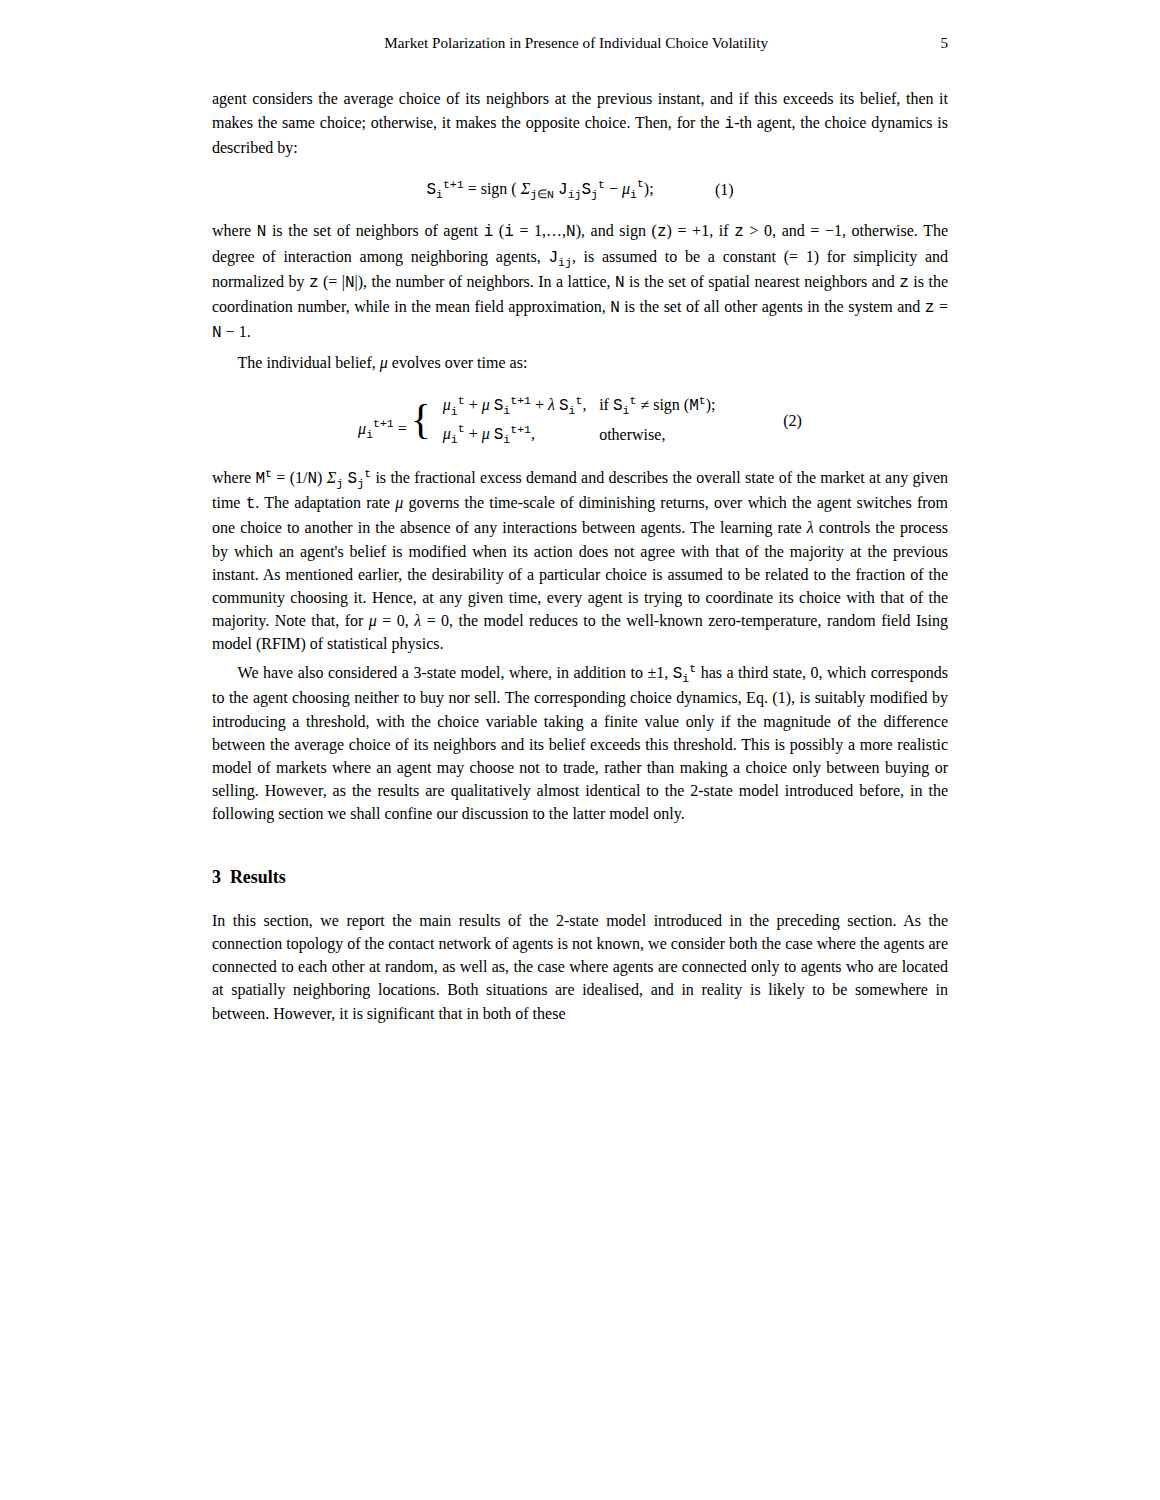Market Polarization in Presence of Individual Choice Volatility 5
agent considers the average choice of its neighbors at the previous instant, and if this exceeds its belief, then it makes the same choice; otherwise, it makes the opposite choice. Then, for the i-th agent, the choice dynamics is described by:
Sit+1 = sign ( Σj∈N JijSjt − μit);
(1)
where N is the set of neighbors of agent i (i = 1,…,N), and sign (z) = +1, if z > 0, and = −1, otherwise. The degree of interaction among neighboring agents, Jij, is assumed to be a constant (= 1) for simplicity and normalized by z (= |N|), the number of neighbors. In a lattice, N is the set of spatial nearest neighbors and z is the coordination number, while in the mean field approximation, N is the set of all other agents in the system and z = N − 1.
The individual belief, μ evolves over time as:
μit+1 = {
| μ i t + μ S i t+1 + λ S i t , | if S i t ≠ sign ( M t ); |
| μ i t + μ S i t+1 , | otherwise, |
(2)
where Mt = (1/N) Σj Sjt is the fractional excess demand and describes the overall state of the market at any given time t. The adaptation rate μ governs the time-scale of diminishing returns, over which the agent switches from one choice to another in the absence of any interactions between agents. The learning rate λ controls the process by which an agent's belief is modified when its action does not agree with that of the majority at the previous instant. As mentioned earlier, the desirability of a particular choice is assumed to be related to the fraction of the community choosing it. Hence, at any given time, every agent is trying to coordinate its choice with that of the majority. Note that, for μ = 0, λ = 0, the model reduces to the well-known zero-temperature, random field Ising model (RFIM) of statistical physics.
We have also considered a 3-state model, where, in addition to ±1, Sit has a third state, 0, which corresponds to the agent choosing neither to buy nor sell. The corresponding choice dynamics, Eq. (1), is suitably modified by introducing a threshold, with the choice variable taking a finite value only if the magnitude of the difference between the average choice of its neighbors and its belief exceeds this threshold. This is possibly a more realistic model of markets where an agent may choose not to trade, rather than making a choice only between buying or selling. However, as the results are qualitatively almost identical to the 2-state model introduced before, in the following section we shall confine our discussion to the latter model only.
3 Results
In this section, we report the main results of the 2-state model introduced in the preceding section. As the connection topology of the contact network of agents is not known, we consider both the case where the agents are connected to each other at random, as well as, the case where agents are connected only to agents who are located at spatially neighboring locations. Both situations are idealised, and in reality is likely to be somewhere in between. However, it is significant that in both of these